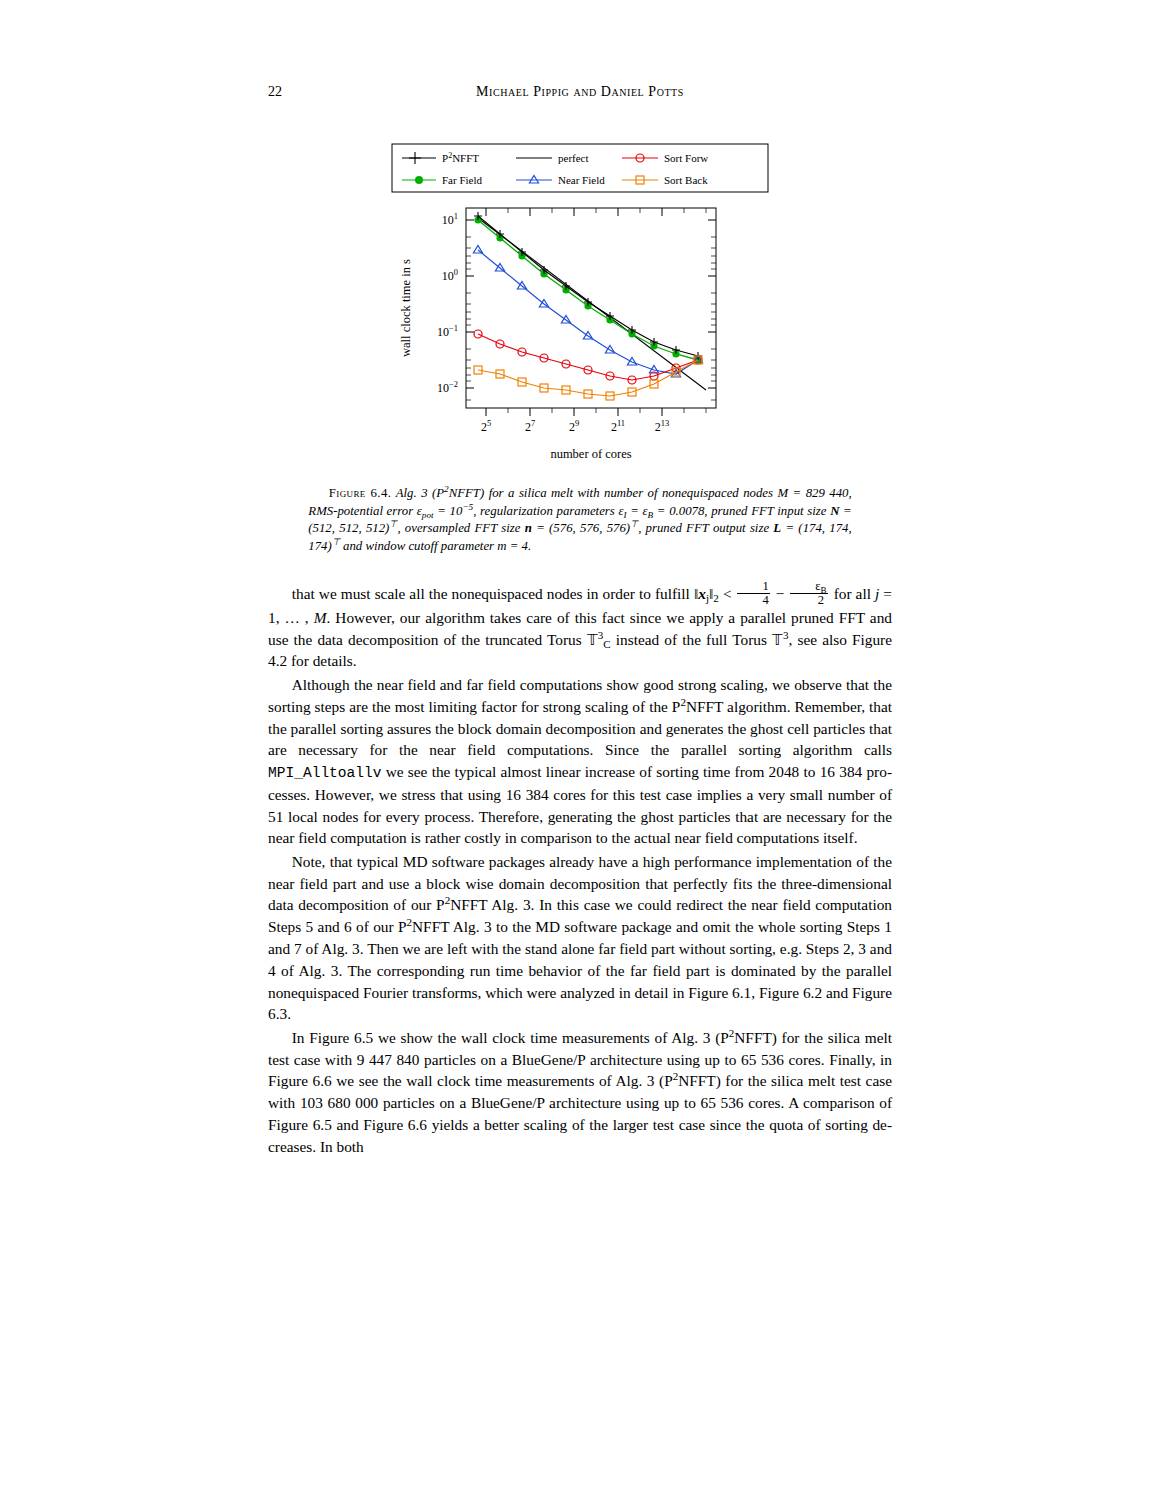22 Michael Pippig and Daniel Potts
P2NFFT perfect Sort Forw Far Field Near Field Sort Back 101 100 10−1 10−2 wall clock time in s 25 27 29 211 213 number of cores
Figure 6.4. Alg. 3 (P2NFFT) for a silica melt with number of nonequispaced nodes M = 829 440, RMS-potential error εpot = 10−5, regularization parameters εI = εB = 0.0078, pruned FFT input size N = (512, 512, 512)⊤, oversampled FFT size n = (576, 576, 576)⊤, pruned FFT output size L = (174, 174, 174)⊤ and window cutoff parameter m = 4.
that we must scale all the nonequispaced nodes in order to fulfill ‖xj‖2 < 14 − εB 2 for all j = 1, … , M. However, our algorithm takes care of this fact since we apply a parallel pruned FFT and use the data decomposition of the truncated Torus 𝕋3C instead of the full Torus 𝕋3, see also Figure 4.2 for details.
Although the near field and far field computations show good strong scaling, we observe that the sorting steps are the most limiting factor for strong scaling of the P2NFFT algorithm. Remember, that the parallel sorting assures the block domain decomposition and generates the ghost cell particles that are necessary for the near field computations. Since the parallel sorting algorithm calls MPI_Alltoallv we see the typical almost linear increase of sorting time from 2048 to 16 384 processes. However, we stress that using 16 384 cores for this test case implies a very small number of 51 local nodes for every process. Therefore, generating the ghost particles that are necessary for the near field computation is rather costly in comparison to the actual near field computations itself.
Note, that typical MD software packages already have a high performance implementation of the near field part and use a block wise domain decomposition that perfectly fits the three-dimensional data decomposition of our P2NFFT Alg. 3. In this case we could redirect the near field computation Steps 5 and 6 of our P2NFFT Alg. 3 to the MD software package and omit the whole sorting Steps 1 and 7 of Alg. 3. Then we are left with the stand alone far field part without sorting, e.g. Steps 2, 3 and 4 of Alg. 3. The corresponding run time behavior of the far field part is dominated by the parallel nonequispaced Fourier transforms, which were analyzed in detail in Figure 6.1, Figure 6.2 and Figure 6.3.
In Figure 6.5 we show the wall clock time measurements of Alg. 3 (P2NFFT) for the silica melt test case with 9 447 840 particles on a BlueGene/P architecture using up to 65 536 cores. Finally, in Figure 6.6 we see the wall clock time measurements of Alg. 3 (P2NFFT) for the silica melt test case with 103 680 000 particles on a BlueGene/P architecture using up to 65 536 cores. A comparison of Figure 6.5 and Figure 6.6 yields a better scaling of the larger test case since the quota of sorting decreases. In both